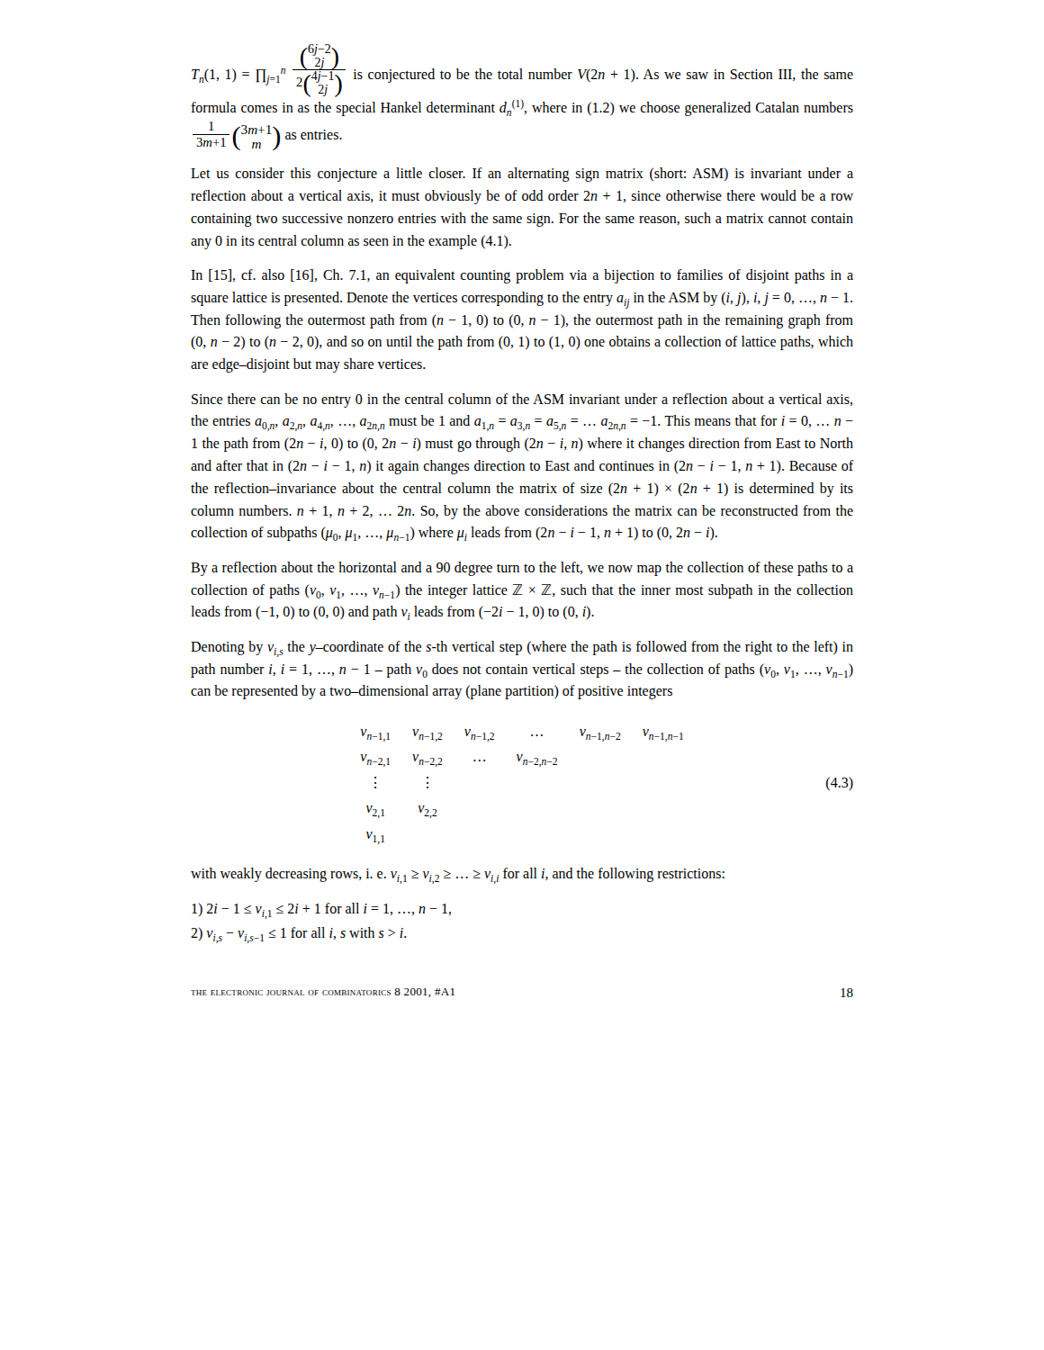Tn(1, 1) = ∏j=1n (6j−22j) 2(4j−12j) is conjectured to be the total number V(2n + 1). As we saw in Section III, the same formula comes in as the special Hankel determinant dn(1), where in (1.2) we choose generalized Catalan numbers 13m+1(3m+1 m) as entries.
Let us consider this conjecture a little closer. If an alternating sign matrix (short: ASM) is invariant under a reflection about a vertical axis, it must obviously be of odd order 2n + 1, since otherwise there would be a row containing two successive nonzero entries with the same sign. For the same reason, such a matrix cannot contain any 0 in its central column as seen in the example (4.1).
In [15], cf. also [16], Ch. 7.1, an equivalent counting problem via a bijection to families of disjoint paths in a square lattice is presented. Denote the vertices corresponding to the entry aij in the ASM by (i, j), i, j = 0, …, n − 1. Then following the outermost path from (n − 1, 0) to (0, n − 1), the outermost path in the remaining graph from (0, n − 2) to (n − 2, 0), and so on until the path from (0, 1) to (1, 0) one obtains a collection of lattice paths, which are edge–disjoint but may share vertices.
Since there can be no entry 0 in the central column of the ASM invariant under a reflection about a vertical axis, the entries a0,n, a2,n, a4,n, …, a2n,n must be 1 and a1,n = a3,n = a5,n = … a2n,n = −1. This means that for i = 0, … n − 1 the path from (2n − i, 0) to (0, 2n − i) must go through (2n − i, n) where it changes direction from East to North and after that in (2n − i − 1, n) it again changes direction to East and continues in (2n − i − 1, n + 1). Because of the reflection–invariance about the central column the matrix of size (2n + 1) × (2n + 1) is determined by its column numbers. n + 1, n + 2, … 2n. So, by the above considerations the matrix can be reconstructed from the collection of subpaths (μ0, μ1, …, μn−1) where μi leads from (2n − i − 1, n + 1) to (0, 2n − i).
By a reflection about the horizontal and a 90 degree turn to the left, we now map the collection of these paths to a collection of paths (ν0, ν1, …, νn−1) the integer lattice ℤ × ℤ, such that the inner most subpath in the collection leads from (−1, 0) to (0, 0) and path νi leads from (−2i − 1, 0) to (0, i).
Denoting by vi,s the y–coordinate of the s-th vertical step (where the path is followed from the right to the left) in path number i, i = 1, …, n − 1 – path ν0 does not contain vertical steps – the collection of paths (ν0, ν1, …, νn−1) can be represented by a two–dimensional array (plane partition) of positive integers
| v n −1,1 | v n −1,2 | v n −1,2 | … | v n −1, n −2 | v n −1, n −1 |
| v n −2,1 | v n −2,2 | … | v n −2, n −2 | | |
| ⋮ | ⋮ | | | | |
| v 2,1 | v 2,2 | | | | |
| v 1,1 | | | | | |
(4.3)
with weakly decreasing rows, i. e. vi,1 ≥ vi,2 ≥ … ≥ vi,i for all i, and the following restrictions:
1) 2i − 1 ≤ vi,1 ≤ 2i + 1 for all i = 1, …, n − 1,
2) vi,s − vi,s−1 ≤ 1 for all i, s with s > i.
18 the electronic journal of combinatorics 8 2001, #A1